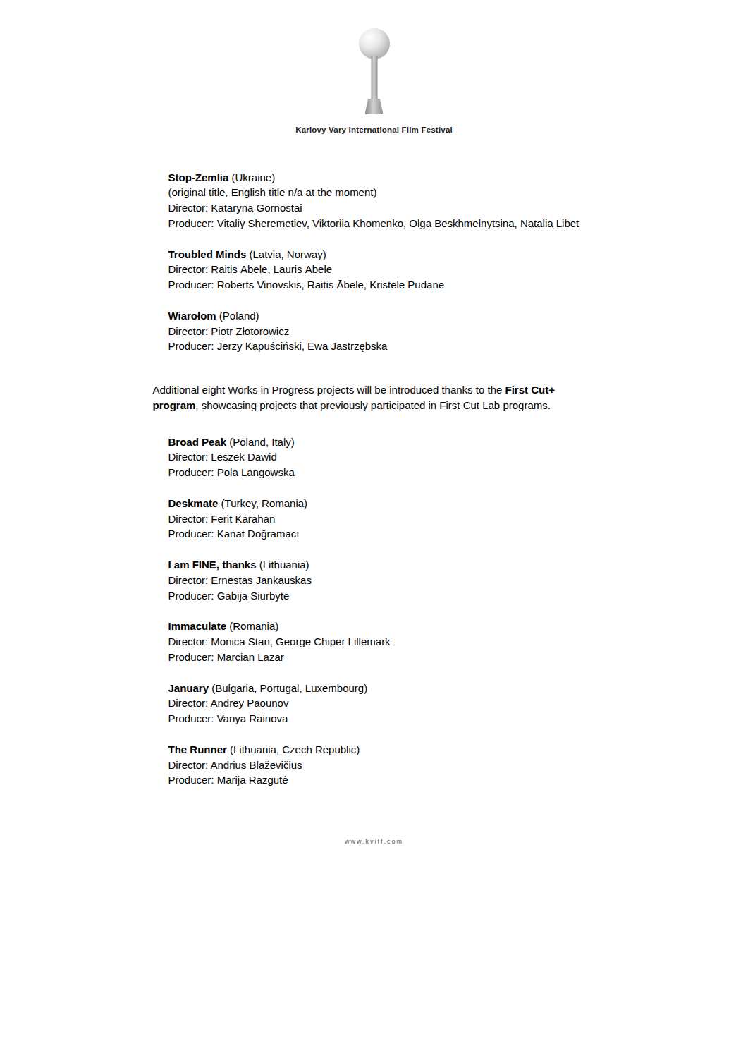Karlovy Vary International Film Festival
Stop-Zemlia (Ukraine)
(original title, English title n/a at the moment)
Director: Kataryna Gornostai
Producer: Vitaliy Sheremetiev, Viktoriia Khomenko, Olga Beskhmelnytsina, Natalia Libet
Troubled Minds (Latvia, Norway)
Director: Raitis Ābele, Lauris Ābele
Producer: Roberts Vinovskis, Raitis Ābele, Kristele Pudane
Wiarołom (Poland)
Director: Piotr Złotorowicz
Producer: Jerzy Kapuściński, Ewa Jastrzębska
Additional eight Works in Progress projects will be introduced thanks to the First Cut+ program, showcasing projects that previously participated in First Cut Lab programs.
Broad Peak (Poland, Italy)
Director: Leszek Dawid
Producer: Pola Langowska
Deskmate (Turkey, Romania)
Director: Ferit Karahan
Producer: Kanat Doğramacı
I am FINE, thanks (Lithuania)
Director: Ernestas Jankauskas
Producer: Gabija Siurbyte
Immaculate (Romania)
Director: Monica Stan, George Chiper Lillemark
Producer: Marcian Lazar
January (Bulgaria, Portugal, Luxembourg)
Director: Andrey Paounov
Producer: Vanya Rainova
The Runner (Lithuania, Czech Republic)
Director: Andrius Blaževičius
Producer: Marija Razgutė
www.kviff.com